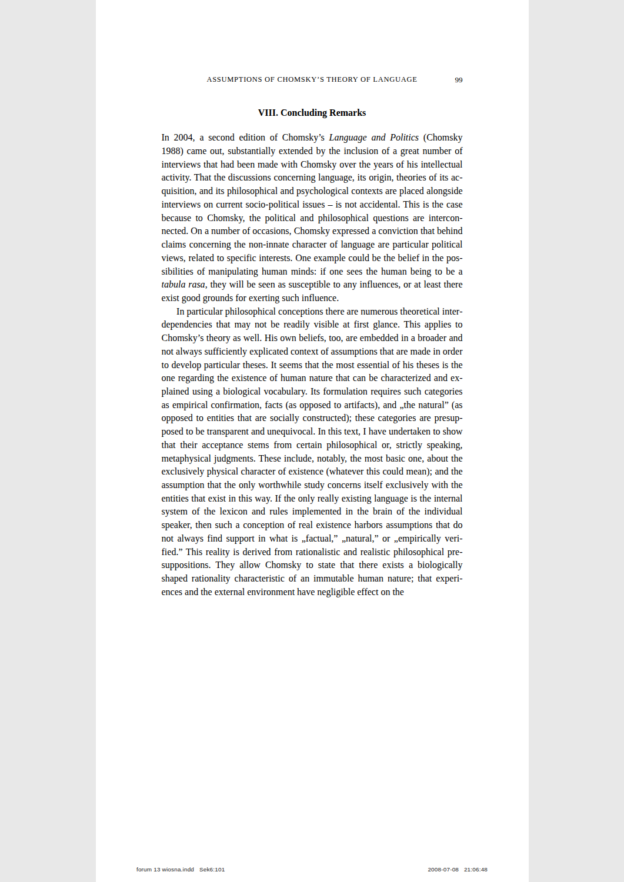ASSUMPTIONS OF CHOMSKY’S THEORY OF LANGUAGE 99
VIII. Concluding Remarks
In 2004, a second edition of Chomsky’s Language and Politics (Chomsky 1988) came out, substantially extended by the inclusion of a great number of interviews that had been made with Chomsky over the years of his intellectual activity. That the discussions concerning language, its origin, theories of its acquisition, and its philosophical and psychological contexts are placed alongside interviews on current socio-political issues – is not accidental. This is the case because to Chomsky, the political and philosophical questions are interconnected. On a number of occasions, Chomsky expressed a conviction that behind claims concerning the non-innate character of language are particular political views, related to specific interests. One example could be the belief in the possibilities of manipulating human minds: if one sees the human being to be a tabula rasa, they will be seen as susceptible to any influences, or at least there exist good grounds for exerting such influence.
In particular philosophical conceptions there are numerous theoretical interdependencies that may not be readily visible at first glance. This applies to Chomsky’s theory as well. His own beliefs, too, are embedded in a broader and not always sufficiently explicated context of assumptions that are made in order to develop particular theses. It seems that the most essential of his theses is the one regarding the existence of human nature that can be characterized and explained using a biological vocabulary. Its formulation requires such categories as empirical confirmation, facts (as opposed to artifacts), and „the natural” (as opposed to entities that are socially constructed); these categories are presupposed to be transparent and unequivocal. In this text, I have undertaken to show that their acceptance stems from certain philosophical or, strictly speaking, metaphysical judgments. These include, notably, the most basic one, about the exclusively physical character of existence (whatever this could mean); and the assumption that the only worthwhile study concerns itself exclusively with the entities that exist in this way. If the only really existing language is the internal system of the lexicon and rules implemented in the brain of the individual speaker, then such a conception of real existence harbors assumptions that do not always find support in what is „factual,” „natural,” or „empirically verified.” This reality is derived from rationalistic and realistic philosophical presuppositions. They allow Chomsky to state that there exists a biologically shaped rationality characteristic of an immutable human nature; that experiences and the external environment have negligible effect on the
forum 13 wiosna.indd Sek6:101 2008-07-08 21:06:48